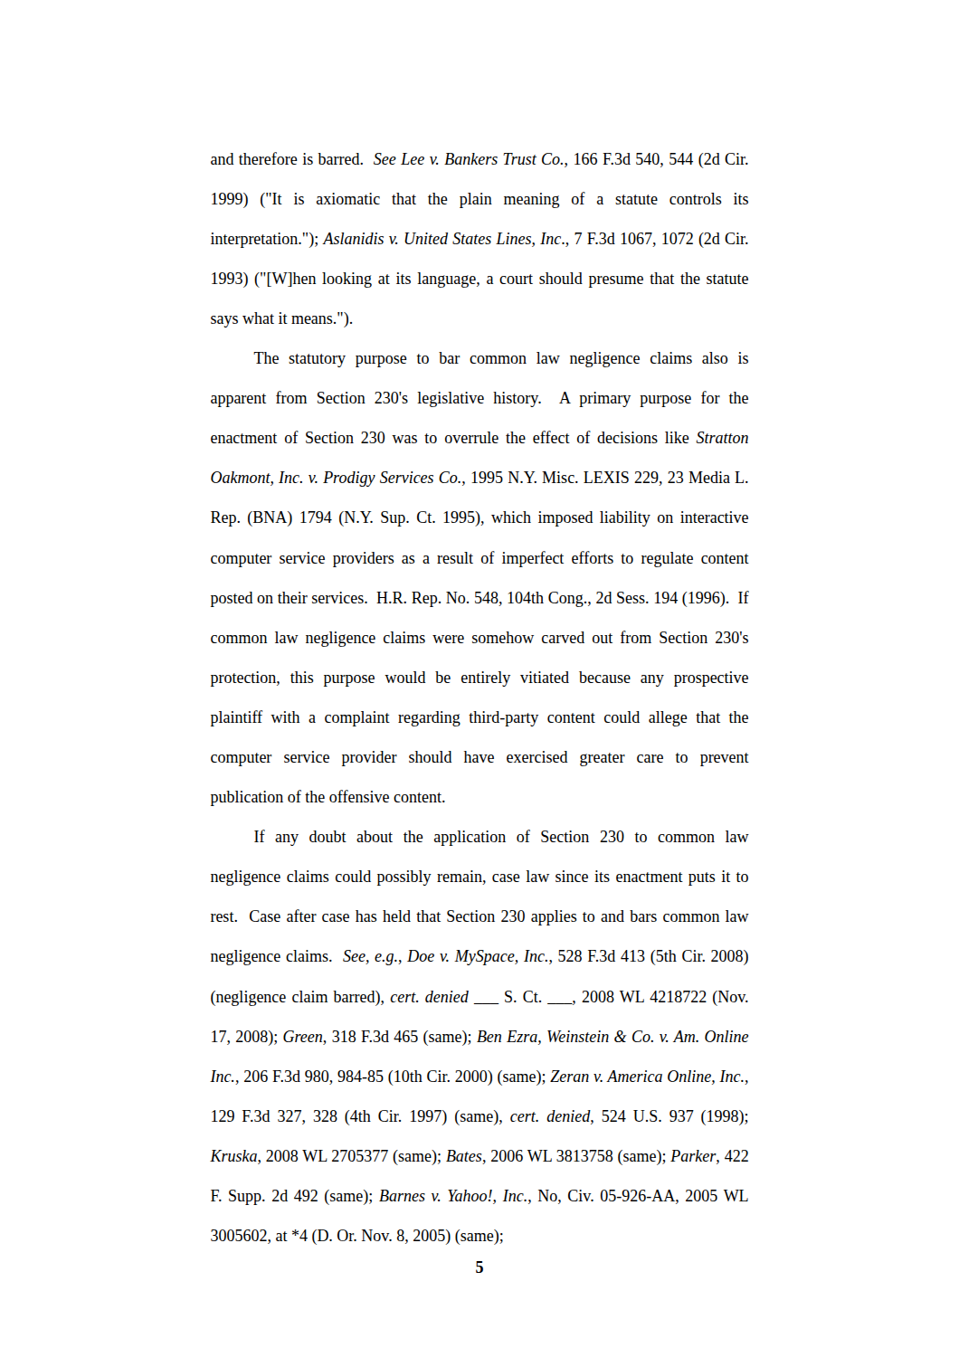and therefore is barred. See Lee v. Bankers Trust Co., 166 F.3d 540, 544 (2d Cir. 1999) ("It is axiomatic that the plain meaning of a statute controls its interpretation."); Aslanidis v. United States Lines, Inc., 7 F.3d 1067, 1072 (2d Cir. 1993) ("[W]hen looking at its language, a court should presume that the statute says what it means.").
The statutory purpose to bar common law negligence claims also is apparent from Section 230's legislative history. A primary purpose for the enactment of Section 230 was to overrule the effect of decisions like Stratton Oakmont, Inc. v. Prodigy Services Co., 1995 N.Y. Misc. LEXIS 229, 23 Media L. Rep. (BNA) 1794 (N.Y. Sup. Ct. 1995), which imposed liability on interactive computer service providers as a result of imperfect efforts to regulate content posted on their services. H.R. Rep. No. 548, 104th Cong., 2d Sess. 194 (1996). If common law negligence claims were somehow carved out from Section 230's protection, this purpose would be entirely vitiated because any prospective plaintiff with a complaint regarding third-party content could allege that the computer service provider should have exercised greater care to prevent publication of the offensive content.
If any doubt about the application of Section 230 to common law negligence claims could possibly remain, case law since its enactment puts it to rest. Case after case has held that Section 230 applies to and bars common law negligence claims. See, e.g., Doe v. MySpace, Inc., 528 F.3d 413 (5th Cir. 2008) (negligence claim barred), cert. denied ___ S. Ct. ___, 2008 WL 4218722 (Nov. 17, 2008); Green, 318 F.3d 465 (same); Ben Ezra, Weinstein & Co. v. Am. Online Inc., 206 F.3d 980, 984-85 (10th Cir. 2000) (same); Zeran v. America Online, Inc., 129 F.3d 327, 328 (4th Cir. 1997) (same), cert. denied, 524 U.S. 937 (1998); Kruska, 2008 WL 2705377 (same); Bates, 2006 WL 3813758 (same); Parker, 422 F. Supp. 2d 492 (same); Barnes v. Yahoo!, Inc., No, Civ. 05-926-AA, 2005 WL 3005602, at *4 (D. Or. Nov. 8, 2005) (same);
5